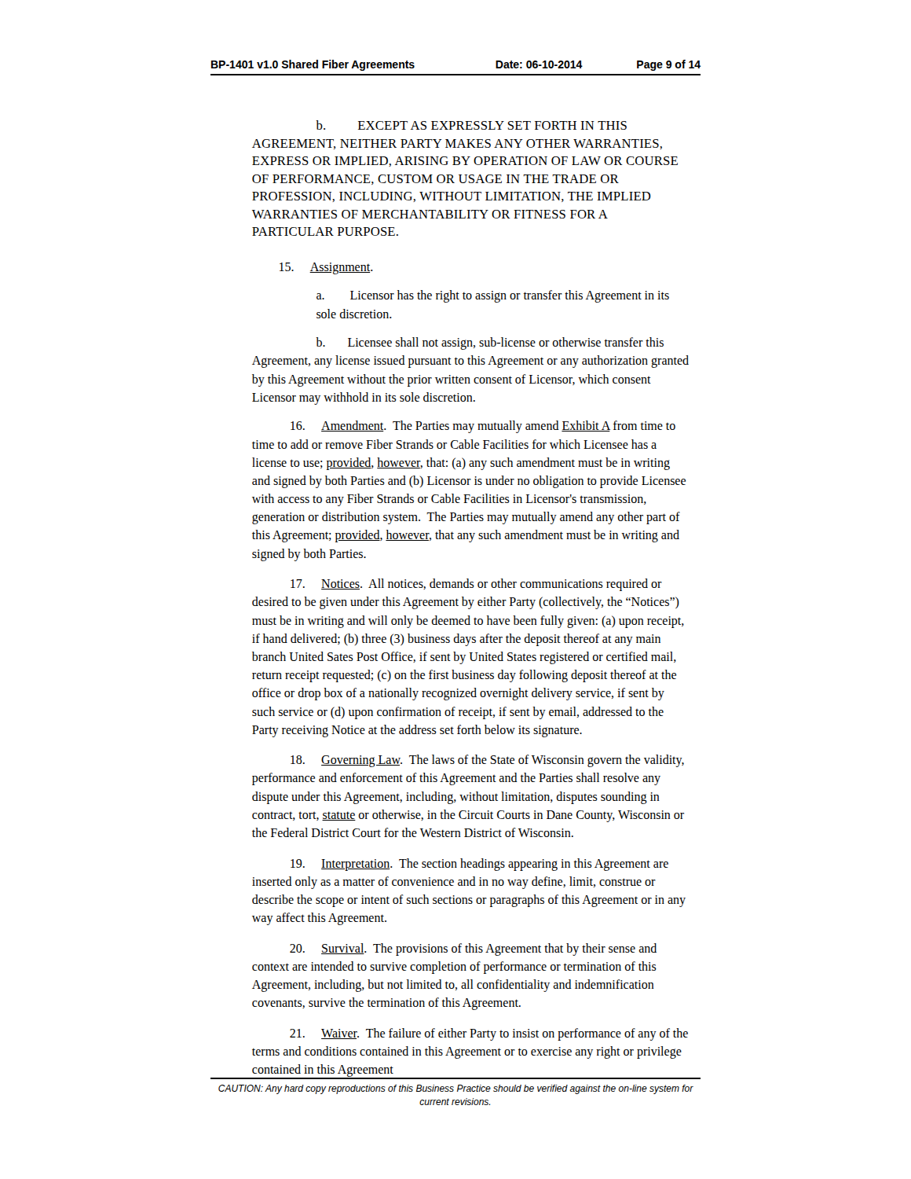BP-1401 v1.0 Shared Fiber Agreements
Date: 06-10-2014
Page 9 of 14
b. EXCEPT AS EXPRESSLY SET FORTH IN THIS AGREEMENT, NEITHER PARTY MAKES ANY OTHER WARRANTIES, EXPRESS OR IMPLIED, ARISING BY OPERATION OF LAW OR COURSE OF PERFORMANCE, CUSTOM OR USAGE IN THE TRADE OR PROFESSION, INCLUDING, WITHOUT LIMITATION, THE IMPLIED WARRANTIES OF MERCHANTABILITY OR FITNESS FOR A PARTICULAR PURPOSE.
15. Assignment.
a. Licensor has the right to assign or transfer this Agreement in its sole discretion.
b. Licensee shall not assign, sub-license or otherwise transfer this Agreement, any license issued pursuant to this Agreement or any authorization granted by this Agreement without the prior written consent of Licensor, which consent Licensor may withhold in its sole discretion.
16. Amendment. The Parties may mutually amend Exhibit A from time to time to add or remove Fiber Strands or Cable Facilities for which Licensee has a license to use; provided, however, that: (a) any such amendment must be in writing and signed by both Parties and (b) Licensor is under no obligation to provide Licensee with access to any Fiber Strands or Cable Facilities in Licensor's transmission, generation or distribution system. The Parties may mutually amend any other part of this Agreement; provided, however, that any such amendment must be in writing and signed by both Parties.
17. Notices. All notices, demands or other communications required or desired to be given under this Agreement by either Party (collectively, the “Notices”) must be in writing and will only be deemed to have been fully given: (a) upon receipt, if hand delivered; (b) three (3) business days after the deposit thereof at any main branch United Sates Post Office, if sent by United States registered or certified mail, return receipt requested; (c) on the first business day following deposit thereof at the office or drop box of a nationally recognized overnight delivery service, if sent by such service or (d) upon confirmation of receipt, if sent by email, addressed to the Party receiving Notice at the address set forth below its signature.
18. Governing Law. The laws of the State of Wisconsin govern the validity, performance and enforcement of this Agreement and the Parties shall resolve any dispute under this Agreement, including, without limitation, disputes sounding in contract, tort, statute or otherwise, in the Circuit Courts in Dane County, Wisconsin or the Federal District Court for the Western District of Wisconsin.
19. Interpretation. The section headings appearing in this Agreement are inserted only as a matter of convenience and in no way define, limit, construe or describe the scope or intent of such sections or paragraphs of this Agreement or in any way affect this Agreement.
20. Survival. The provisions of this Agreement that by their sense and context are intended to survive completion of performance or termination of this Agreement, including, but not limited to, all confidentiality and indemnification covenants, survive the termination of this Agreement.
21. Waiver. The failure of either Party to insist on performance of any of the terms and conditions contained in this Agreement or to exercise any right or privilege contained in this Agreement
CAUTION: Any hard copy reproductions of this Business Practice should be verified against the on-line system for current revisions.